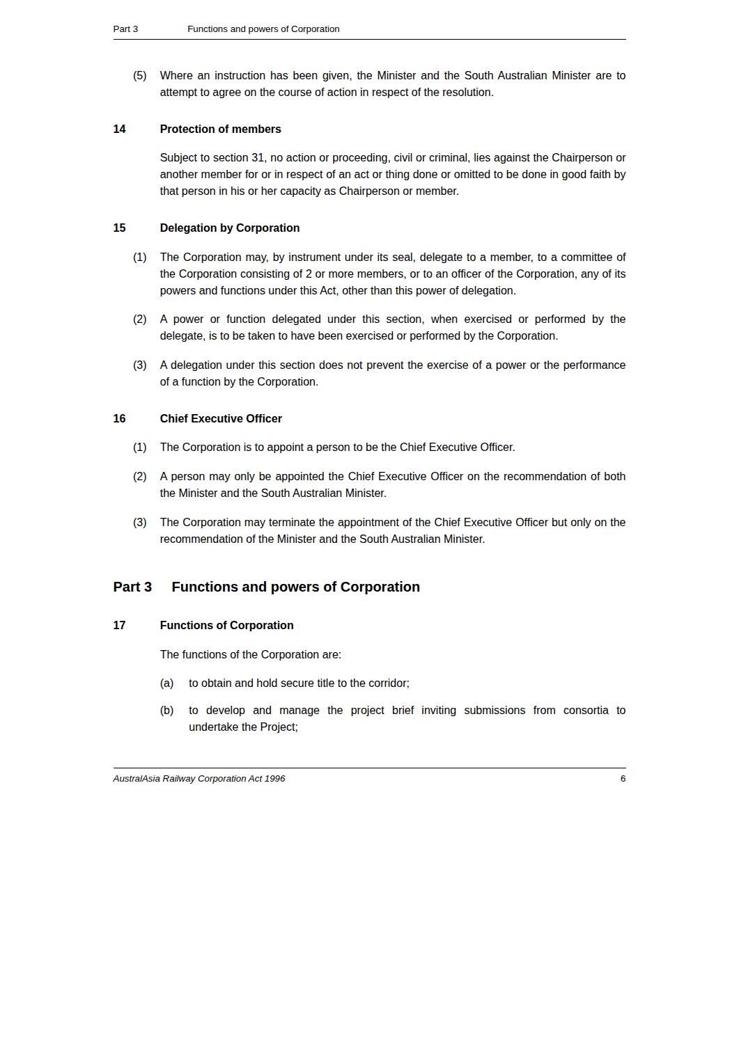Part 3
Functions and powers of Corporation
(5)
Where an instruction has been given, the Minister and the South Australian Minister are to attempt to agree on the course of action in respect of the resolution.
14
Protection of members
Subject to section 31, no action or proceeding, civil or criminal, lies against the Chairperson or another member for or in respect of an act or thing done or omitted to be done in good faith by that person in his or her capacity as Chairperson or member.
15
Delegation by Corporation
(1)
The Corporation may, by instrument under its seal, delegate to a member, to a committee of the Corporation consisting of 2 or more members, or to an officer of the Corporation, any of its powers and functions under this Act, other than this power of delegation.
(2)
A power or function delegated under this section, when exercised or performed by the delegate, is to be taken to have been exercised or performed by the Corporation.
(3)
A delegation under this section does not prevent the exercise of a power or the performance of a function by the Corporation.
16
Chief Executive Officer
(1)
The Corporation is to appoint a person to be the Chief Executive Officer.
(2)
A person may only be appointed the Chief Executive Officer on the recommendation of both the Minister and the South Australian Minister.
(3)
The Corporation may terminate the appointment of the Chief Executive Officer but only on the recommendation of the Minister and the South Australian Minister.
Part 3
Functions and powers of Corporation
17
Functions of Corporation
The functions of the Corporation are:
(a)
to obtain and hold secure title to the corridor;
(b)
to develop and manage the project brief inviting submissions from consortia to undertake the Project;
AustralAsia Railway Corporation Act 1996
6